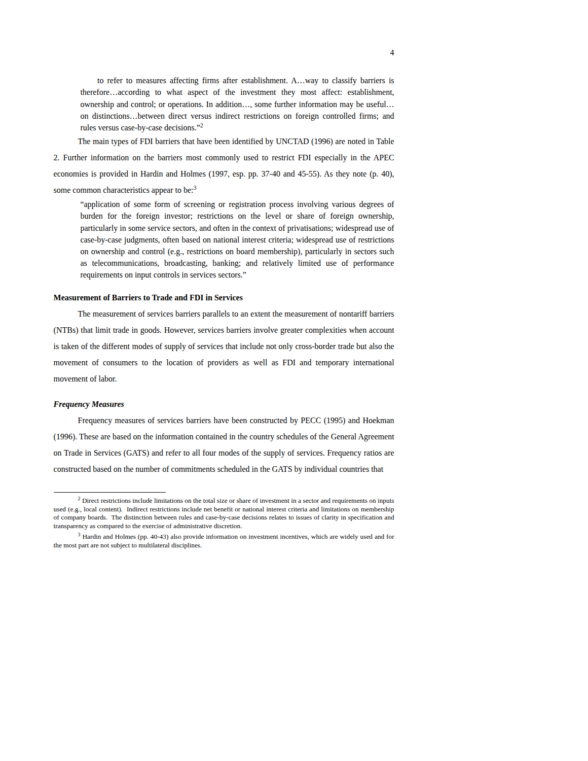4
to refer to measures affecting firms after establishment. A…way to classify barriers is therefore…according to what aspect of the investment they most affect: establishment, ownership and control; or operations. In addition…, some further information may be useful…on distinctions…between direct versus indirect restrictions on foreign controlled firms; and rules versus case-by-case decisions.”2
The main types of FDI barriers that have been identified by UNCTAD (1996) are noted in Table 2. Further information on the barriers most commonly used to restrict FDI especially in the APEC economies is provided in Hardin and Holmes (1997, esp. pp. 37-40 and 45-55). As they note (p. 40), some common characteristics appear to be:3
“application of some form of screening or registration process involving various degrees of burden for the foreign investor; restrictions on the level or share of foreign ownership, particularly in some service sectors, and often in the context of privatisations; widespread use of case-by-case judgments, often based on national interest criteria; widespread use of restrictions on ownership and control (e.g., restrictions on board membership), particularly in sectors such as telecommunications, broadcasting, banking; and relatively limited use of performance requirements on input controls in services sectors.”
Measurement of Barriers to Trade and FDI in Services
The measurement of services barriers parallels to an extent the measurement of nontariff barriers (NTBs) that limit trade in goods. However, services barriers involve greater complexities when account is taken of the different modes of supply of services that include not only cross-border trade but also the movement of consumers to the location of providers as well as FDI and temporary international movement of labor.
Frequency Measures
Frequency measures of services barriers have been constructed by PECC (1995) and Hoekman (1996). These are based on the information contained in the country schedules of the General Agreement on Trade in Services (GATS) and refer to all four modes of the supply of services. Frequency ratios are constructed based on the number of commitments scheduled in the GATS by individual countries that
2 Direct restrictions include limitations on the total size or share of investment in a sector and requirements on inputs used (e.g., local content). Indirect restrictions include net benefit or national interest criteria and limitations on membership of company boards. The distinction between rules and case-by-case decisions relates to issues of clarity in specification and transparency as compared to the exercise of administrative discretion.
3 Hardin and Holmes (pp. 40-43) also provide information on investment incentives, which are widely used and for the most part are not subject to multilateral disciplines.